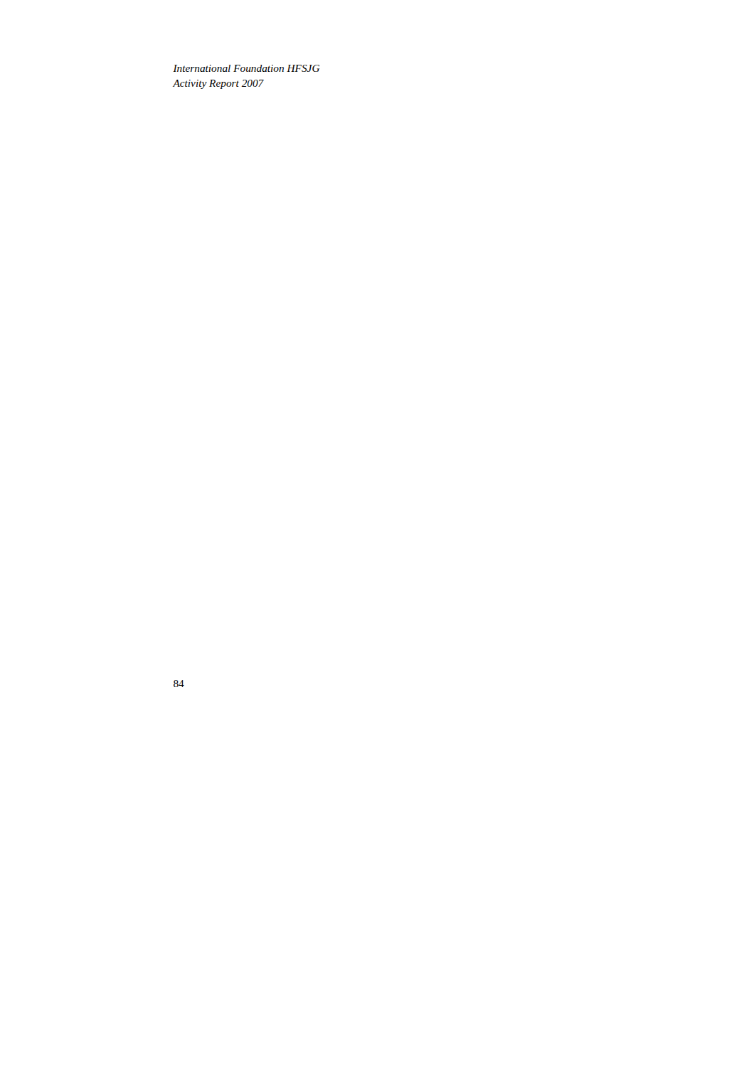International Foundation HFSJG Activity Report 2007
84